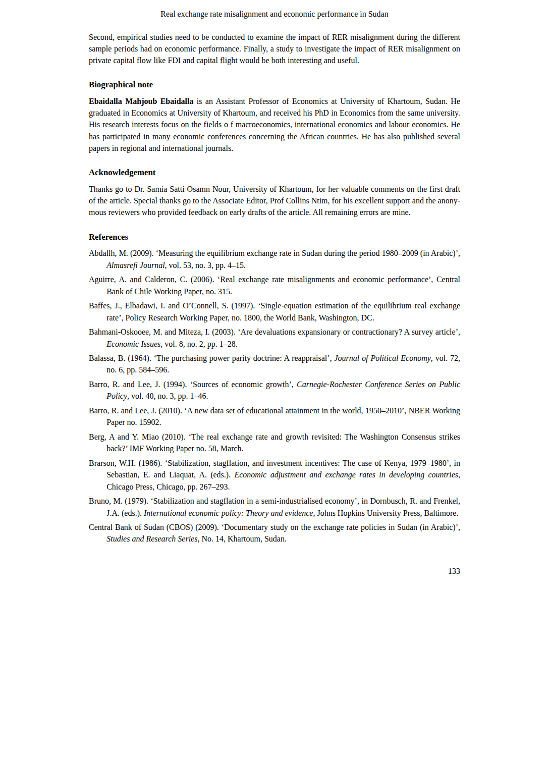Real exchange rate misalignment and economic performance in Sudan
Second, empirical studies need to be conducted to examine the impact of RER misalignment during the different sample periods had on economic performance. Finally, a study to investigate the impact of RER misalignment on private capital flow like FDI and capital flight would be both interesting and useful.
Biographical note
Ebaidalla Mahjoub Ebaidalla is an Assistant Professor of Economics at University of Khartoum, Sudan. He graduated in Economics at University of Khartoum, and received his PhD in Economics from the same university. His research interests focus on the fields o f macroeconomics, international economics and labour economics. He has participated in many economic conferences concerning the African countries. He has also published several papers in regional and international journals.
Acknowledgement
Thanks go to Dr. Samia Satti Osamn Nour, University of Khartoum, for her valuable comments on the first draft of the article. Special thanks go to the Associate Editor, Prof Collins Ntim, for his excellent support and the anonymous reviewers who provided feedback on early drafts of the article. All remaining errors are mine.
References
Abdallh, M. (2009). ‘Measuring the equilibrium exchange rate in Sudan during the period 1980–2009 (in Arabic)’, Almasrefi Journal, vol. 53, no. 3, pp. 4–15.
Aguirre, A. and Calderon, C. (2006). ‘Real exchange rate misalignments and economic performance’, Central Bank of Chile Working Paper, no. 315.
Baffes, J., Elbadawi, I. and O’Connell, S. (1997). ‘Single-equation estimation of the equilibrium real exchange rate’, Policy Research Working Paper, no. 1800, the World Bank, Washington, DC.
Bahmani-Oskooee, M. and Miteza, I. (2003). ‘Are devaluations expansionary or contractionary? A survey article’, Economic Issues, vol. 8, no. 2, pp. 1–28.
Balassa, B. (1964). ‘The purchasing power parity doctrine: A reappraisal’, Journal of Political Economy, vol. 72, no. 6, pp. 584–596.
Barro, R. and Lee, J. (1994). ‘Sources of economic growth’, Carnegie-Rochester Conference Series on Public Policy, vol. 40, no. 3, pp. 1–46.
Barro, R. and Lee, J. (2010). ‘A new data set of educational attainment in the world, 1950–2010’, NBER Working Paper no. 15902.
Berg, A and Y. Miao (2010). ‘The real exchange rate and growth revisited: The Washington Consensus strikes back?’ IMF Working Paper no. 58, March.
Brarson, W.H. (1986). ‘Stabilization, stagflation, and investment incentives: The case of Kenya, 1979–1980’, in Sebastian, E. and Liaquat, A. (eds.). Economic adjustment and exchange rates in developing countries, Chicago Press, Chicago, pp. 267–293.
Bruno, M. (1979). ‘Stabilization and stagflation in a semi-industrialised economy’, in Dornbusch, R. and Frenkel, J.A. (eds.). International economic policy: Theory and evidence, Johns Hopkins University Press, Baltimore.
Central Bank of Sudan (CBOS) (2009). ‘Documentary study on the exchange rate policies in Sudan (in Arabic)’, Studies and Research Series, No. 14, Khartoum, Sudan.
133